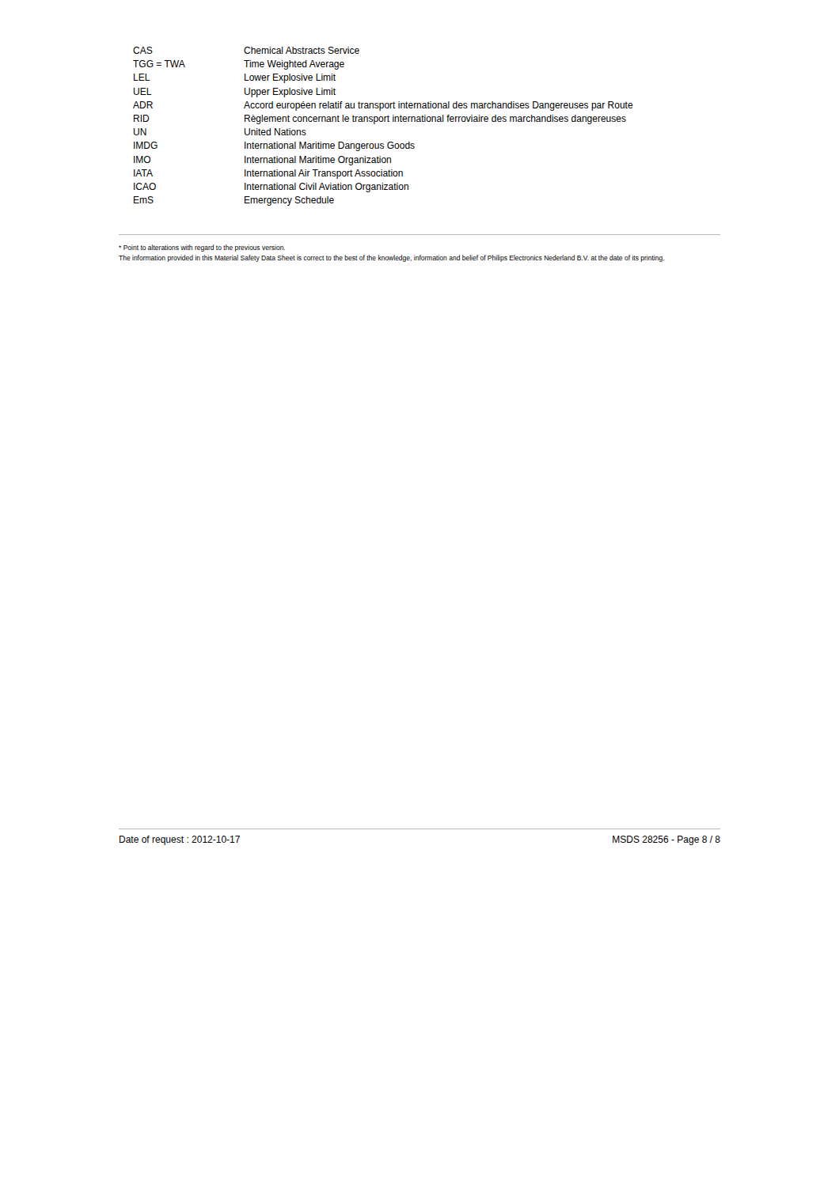| CAS | Chemical Abstracts Service |
| TGG = TWA | Time Weighted Average |
| LEL | Lower Explosive Limit |
| UEL | Upper Explosive Limit |
| ADR | Accord européen relatif au transport international des marchandises Dangereuses par Route |
| RID | Règlement concernant le transport international ferroviaire des marchandises dangereuses |
| UN | United Nations |
| IMDG | International Maritime Dangerous Goods |
| IMO | International Maritime Organization |
| IATA | International Air Transport Association |
| ICAO | International Civil Aviation Organization |
| EmS | Emergency Schedule |
* Point to alterations with regard to the previous version.
The information provided in this Material Safety Data Sheet is correct to the best of the knowledge, information and belief of Philips Electronics Nederland B.V. at the date of its printing.
Date of request : 2012-10-17 MSDS 28256 - Page 8 / 8